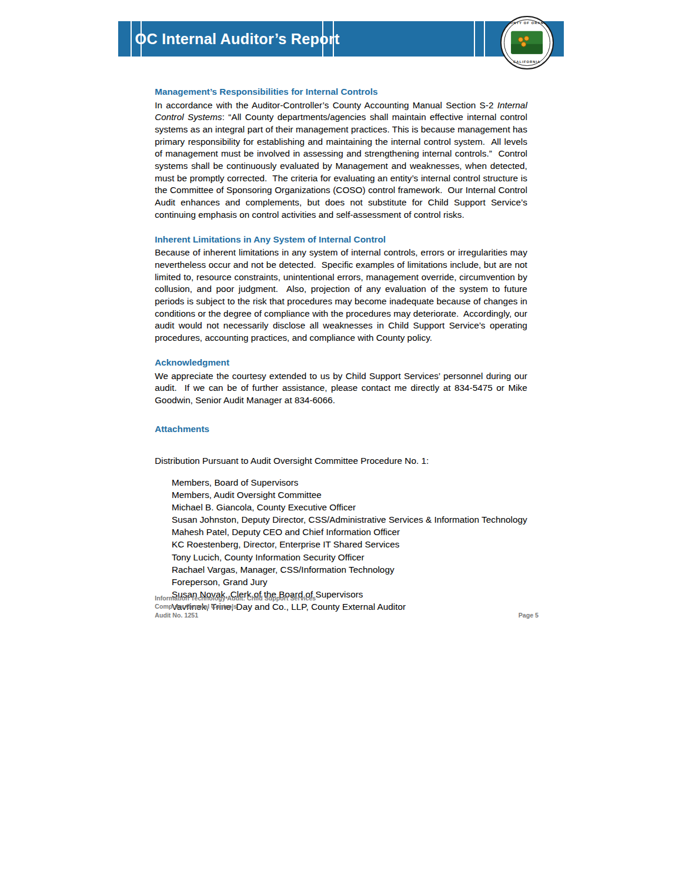OC Internal Auditor’s Report
COUNTY OF ORANGE
CALIFORNIA
Management’s Responsibilities for Internal Controls
In accordance with the Auditor-Controller’s County Accounting Manual Section S-2 Internal Control Systems: “All County departments/agencies shall maintain effective internal control systems as an integral part of their management practices. This is because management has primary responsibility for establishing and maintaining the internal control system. All levels of management must be involved in assessing and strengthening internal controls.” Control systems shall be continuously evaluated by Management and weaknesses, when detected, must be promptly corrected. The criteria for evaluating an entity’s internal control structure is the Committee of Sponsoring Organizations (COSO) control framework. Our Internal Control Audit enhances and complements, but does not substitute for Child Support Service’s continuing emphasis on control activities and self-assessment of control risks.
Inherent Limitations in Any System of Internal Control
Because of inherent limitations in any system of internal controls, errors or irregularities may nevertheless occur and not be detected. Specific examples of limitations include, but are not limited to, resource constraints, unintentional errors, management override, circumvention by collusion, and poor judgment. Also, projection of any evaluation of the system to future periods is subject to the risk that procedures may become inadequate because of changes in conditions or the degree of compliance with the procedures may deteriorate. Accordingly, our audit would not necessarily disclose all weaknesses in Child Support Service’s operating procedures, accounting practices, and compliance with County policy.
Acknowledgment
We appreciate the courtesy extended to us by Child Support Services’ personnel during our audit. If we can be of further assistance, please contact me directly at 834-5475 or Mike Goodwin, Senior Audit Manager at 834-6066.
Attachments
Distribution Pursuant to Audit Oversight Committee Procedure No. 1:
Members, Board of Supervisors
Members, Audit Oversight Committee
Michael B. Giancola, County Executive Officer
Susan Johnston, Deputy Director, CSS/Administrative Services & Information Technology
Mahesh Patel, Deputy CEO and Chief Information Officer
KC Roestenberg, Director, Enterprise IT Shared Services
Tony Lucich, County Information Security Officer
Rachael Vargas, Manager, CSS/Information Technology
Foreperson, Grand Jury
Susan Novak, Clerk of the Board of Supervisors
Vavrinek, Trine, Day and Co., LLP, County External Auditor
Information Technology Audit: Child Support Services
Computer General Controls
Audit No. 1251
Page 5